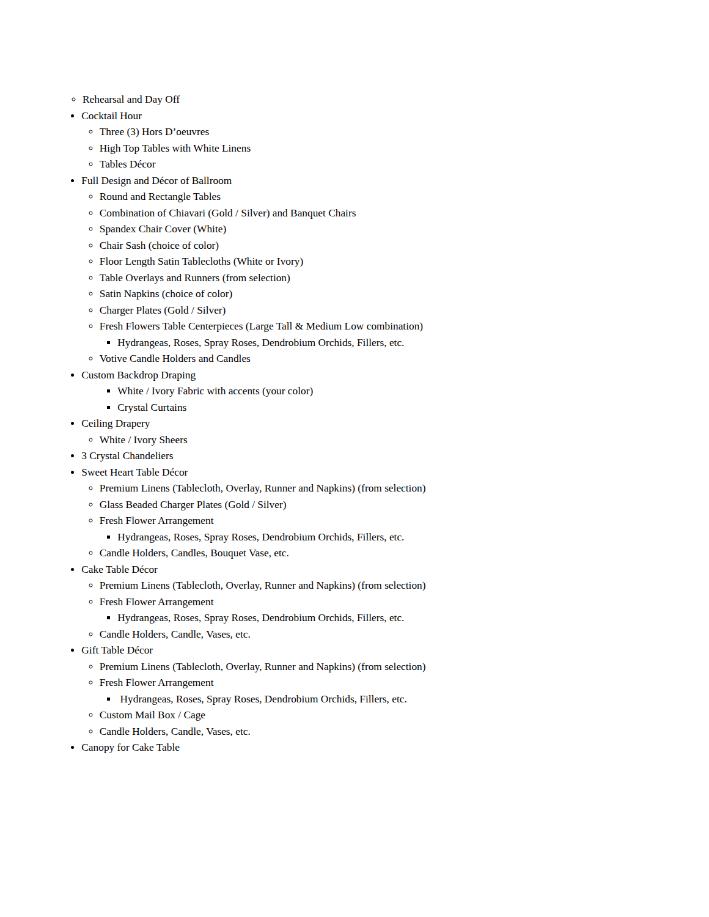Rehearsal and Day Off
Cocktail Hour
Three (3) Hors D’oeuvres
High Top Tables with White Linens
Tables Décor
Full Design and Décor of Ballroom
Round and Rectangle Tables
Combination of Chiavari (Gold / Silver) and Banquet Chairs
Spandex Chair Cover (White)
Chair Sash (choice of color)
Floor Length Satin Tablecloths (White or Ivory)
Table Overlays and Runners (from selection)
Satin Napkins (choice of color)
Charger Plates (Gold / Silver)
Fresh Flowers Table Centerpieces (Large Tall & Medium Low combination)
Hydrangeas, Roses, Spray Roses, Dendrobium Orchids, Fillers, etc.
Votive Candle Holders and Candles
Custom Backdrop Draping
White / Ivory Fabric with accents (your color)
Crystal Curtains
Ceiling Drapery
White / Ivory Sheers
3 Crystal Chandeliers
Sweet Heart Table Décor
Premium Linens (Tablecloth, Overlay, Runner and Napkins) (from selection)
Glass Beaded Charger Plates (Gold / Silver)
Fresh Flower Arrangement
Hydrangeas, Roses, Spray Roses, Dendrobium Orchids, Fillers, etc.
Candle Holders, Candles, Bouquet Vase, etc.
Cake Table Décor
Premium Linens (Tablecloth, Overlay, Runner and Napkins) (from selection)
Fresh Flower Arrangement
Hydrangeas, Roses, Spray Roses, Dendrobium Orchids, Fillers, etc.
Candle Holders, Candle, Vases, etc.
Gift Table Décor
Premium Linens (Tablecloth, Overlay, Runner and Napkins) (from selection)
Fresh Flower Arrangement
Hydrangeas, Roses, Spray Roses, Dendrobium Orchids, Fillers, etc.
Custom Mail Box / Cage
Candle Holders, Candle, Vases, etc.
Canopy for Cake Table